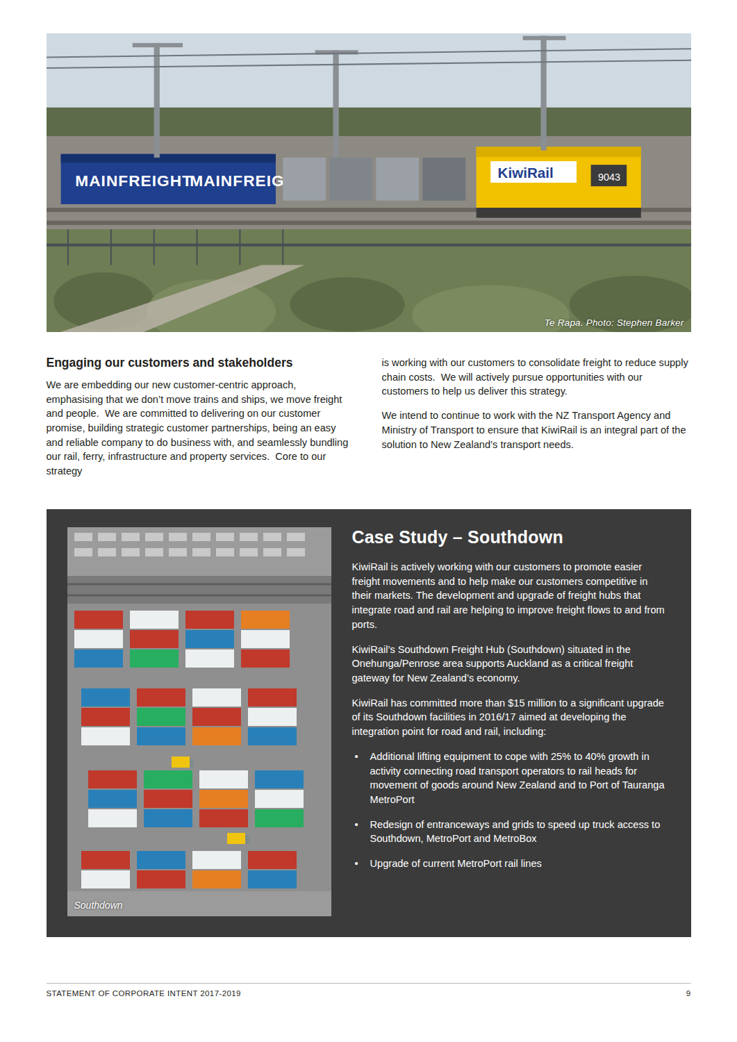MAINFREIGHT MAINFREIGHT KiwiRail 9043
Te Rapa. Photo: Stephen Barker
Engaging our customers and stakeholders
We are embedding our new customer-centric approach, emphasising that we don’t move trains and ships, we move freight and people. We are committed to delivering on our customer promise, building strategic customer partnerships, being an easy and reliable company to do business with, and seamlessly bundling our rail, ferry, infrastructure and property services. Core to our strategy
is working with our customers to consolidate freight to reduce supply chain costs. We will actively pursue opportunities with our customers to help us deliver this strategy.
We intend to continue to work with the NZ Transport Agency and Ministry of Transport to ensure that KiwiRail is an integral part of the solution to New Zealand’s transport needs.
Southdown
Case Study – Southdown
KiwiRail is actively working with our customers to promote easier freight movements and to help make our customers competitive in their markets. The development and upgrade of freight hubs that integrate road and rail are helping to improve freight flows to and from ports.
KiwiRail’s Southdown Freight Hub (Southdown) situated in the Onehunga/Penrose area supports Auckland as a critical freight gateway for New Zealand’s economy.
KiwiRail has committed more than $15 million to a significant upgrade of its Southdown facilities in 2016/17 aimed at developing the integration point for road and rail, including:
Additional lifting equipment to cope with 25% to 40% growth in activity connecting road transport operators to rail heads for movement of goods around New Zealand and to Port of Tauranga MetroPort
Redesign of entranceways and grids to speed up truck access to Southdown, MetroPort and MetroBox
Upgrade of current MetroPort rail lines
STATEMENT OF CORPORATE INTENT 2017-2019 9